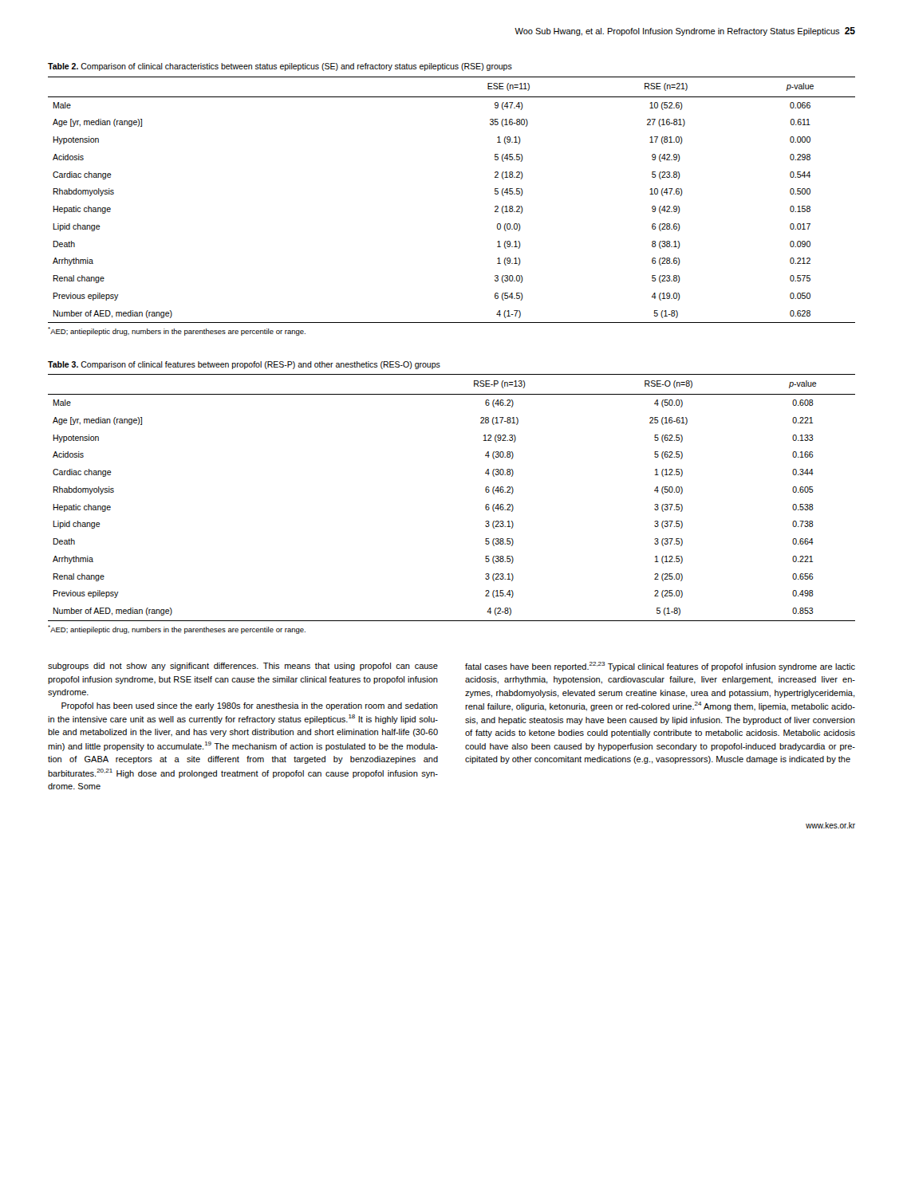Woo Sub Hwang, et al. Propofol Infusion Syndrome in Refractory Status Epilepticus 25
Table 2. Comparison of clinical characteristics between status epilepticus (SE) and refractory status epilepticus (RSE) groups
| | ESE (n=11) | RSE (n=21) | p -value |
| --- | --- | --- | --- |
| Male | 9 (47.4) | 10 (52.6) | 0.066 |
| Age [yr, median (range)] | 35 (16-80) | 27 (16-81) | 0.611 |
| Hypotension | 1 (9.1) | 17 (81.0) | 0.000 |
| Acidosis | 5 (45.5) | 9 (42.9) | 0.298 |
| Cardiac change | 2 (18.2) | 5 (23.8) | 0.544 |
| Rhabdomyolysis | 5 (45.5) | 10 (47.6) | 0.500 |
| Hepatic change | 2 (18.2) | 9 (42.9) | 0.158 |
| Lipid change | 0 (0.0) | 6 (28.6) | 0.017 |
| Death | 1 (9.1) | 8 (38.1) | 0.090 |
| Arrhythmia | 1 (9.1) | 6 (28.6) | 0.212 |
| Renal change | 3 (30.0) | 5 (23.8) | 0.575 |
| Previous epilepsy | 6 (54.5) | 4 (19.0) | 0.050 |
| Number of AED, median (range) | 4 (1-7) | 5 (1-8) | 0.628 |
*AED; antiepileptic drug, numbers in the parentheses are percentile or range.
Table 3. Comparison of clinical features between propofol (RES-P) and other anesthetics (RES-O) groups
| | RSE-P (n=13) | RSE-O (n=8) | p -value |
| --- | --- | --- | --- |
| Male | 6 (46.2) | 4 (50.0) | 0.608 |
| Age [yr, median (range)] | 28 (17-81) | 25 (16-61) | 0.221 |
| Hypotension | 12 (92.3) | 5 (62.5) | 0.133 |
| Acidosis | 4 (30.8) | 5 (62.5) | 0.166 |
| Cardiac change | 4 (30.8) | 1 (12.5) | 0.344 |
| Rhabdomyolysis | 6 (46.2) | 4 (50.0) | 0.605 |
| Hepatic change | 6 (46.2) | 3 (37.5) | 0.538 |
| Lipid change | 3 (23.1) | 3 (37.5) | 0.738 |
| Death | 5 (38.5) | 3 (37.5) | 0.664 |
| Arrhythmia | 5 (38.5) | 1 (12.5) | 0.221 |
| Renal change | 3 (23.1) | 2 (25.0) | 0.656 |
| Previous epilepsy | 2 (15.4) | 2 (25.0) | 0.498 |
| Number of AED, median (range) | 4 (2-8) | 5 (1-8) | 0.853 |
*AED; antiepileptic drug, numbers in the parentheses are percentile or range.
subgroups did not show any significant differences. This means that using propofol can cause propofol infusion syndrome, but RSE itself can cause the similar clinical features to propofol infusion syndrome.
Propofol has been used since the early 1980s for anesthesia in the operation room and sedation in the intensive care unit as well as currently for refractory status epilepticus.18 It is highly lipid soluble and metabolized in the liver, and has very short distribution and short elimination half-life (30-60 min) and little propensity to accumulate.19 The mechanism of action is postulated to be the modulation of GABA receptors at a site different from that targeted by benzodiazepines and barbiturates.20,21 High dose and prolonged treatment of propofol can cause propofol infusion syndrome. Some
fatal cases have been reported.22,23 Typical clinical features of propofol infusion syndrome are lactic acidosis, arrhythmia, hypotension, cardiovascular failure, liver enlargement, increased liver enzymes, rhabdomyolysis, elevated serum creatine kinase, urea and potassium, hypertriglyceridemia, renal failure, oliguria, ketonuria, green or red-colored urine.24 Among them, lipemia, metabolic acidosis, and hepatic steatosis may have been caused by lipid infusion. The byproduct of liver conversion of fatty acids to ketone bodies could potentially contribute to metabolic acidosis. Metabolic acidosis could have also been caused by hypoperfusion secondary to propofol-induced bradycardia or precipitated by other concomitant medications (e.g., vasopressors). Muscle damage is indicated by the
www.kes.or.kr